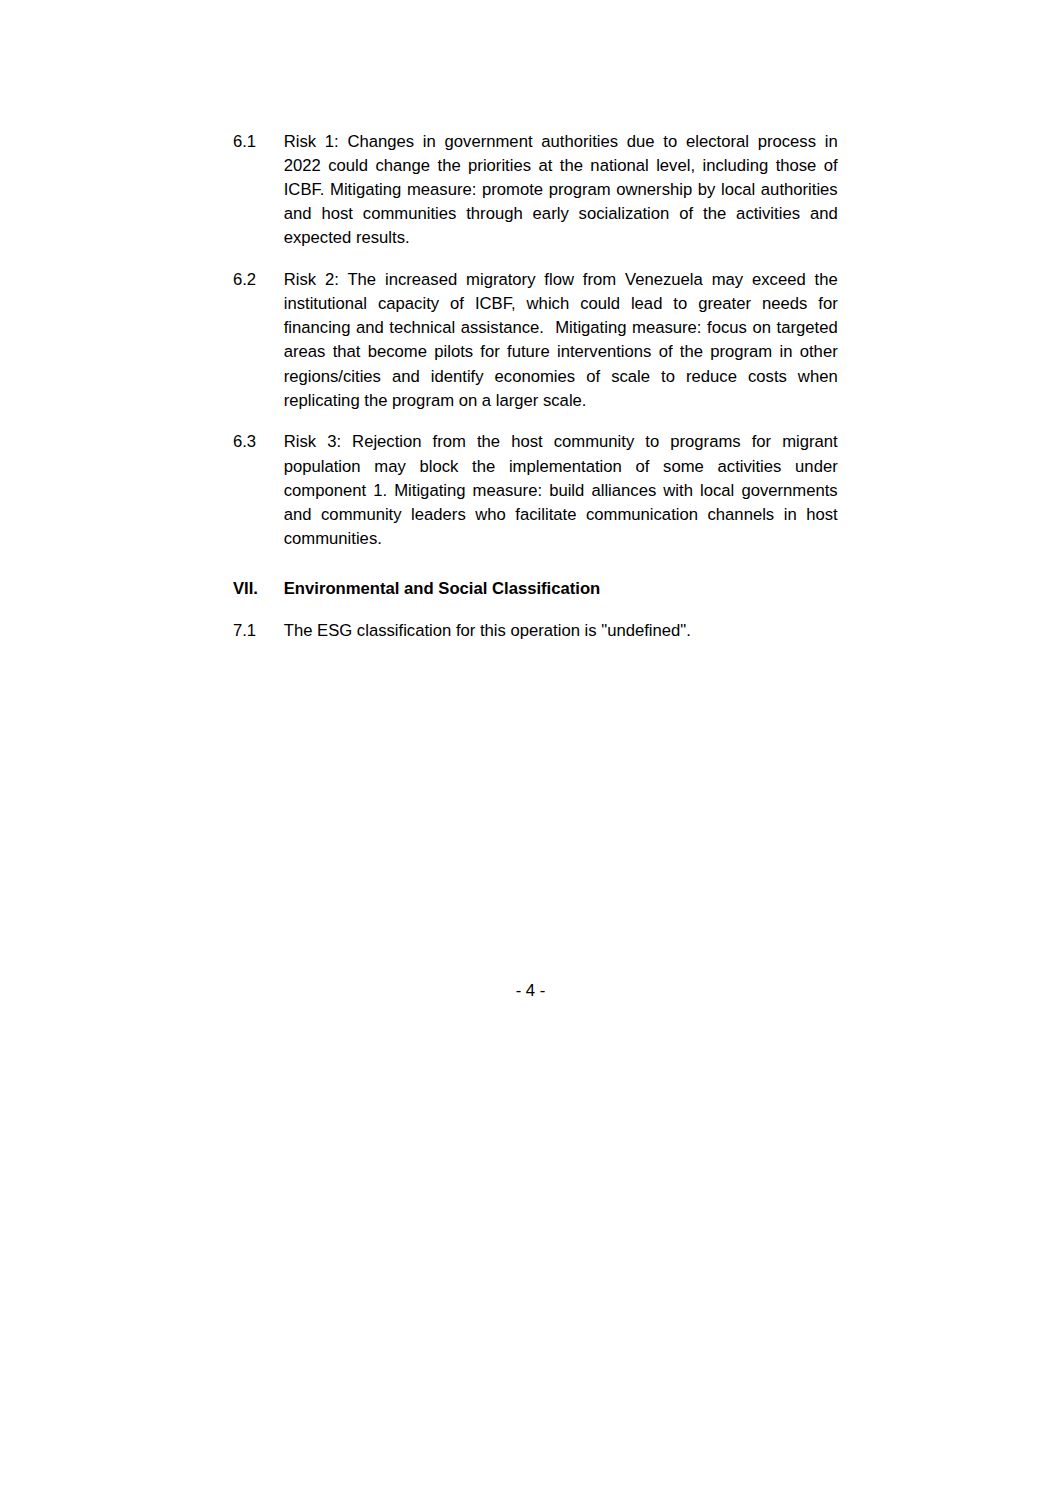6.1
Risk 1: Changes in government authorities due to electoral process in 2022 could change the priorities at the national level, including those of ICBF. Mitigating measure: promote program ownership by local authorities and host communities through early socialization of the activities and expected results.
6.2
Risk 2: The increased migratory flow from Venezuela may exceed the institutional capacity of ICBF, which could lead to greater needs for financing and technical assistance. Mitigating measure: focus on targeted areas that become pilots for future interventions of the program in other regions/cities and identify economies of scale to reduce costs when replicating the program on a larger scale.
6.3
Risk 3: Rejection from the host community to programs for migrant population may block the implementation of some activities under component 1. Mitigating measure: build alliances with local governments and community leaders who facilitate communication channels in host communities.
VII. Environmental and Social Classification
7.1
The ESG classification for this operation is "undefined".
- 4 -